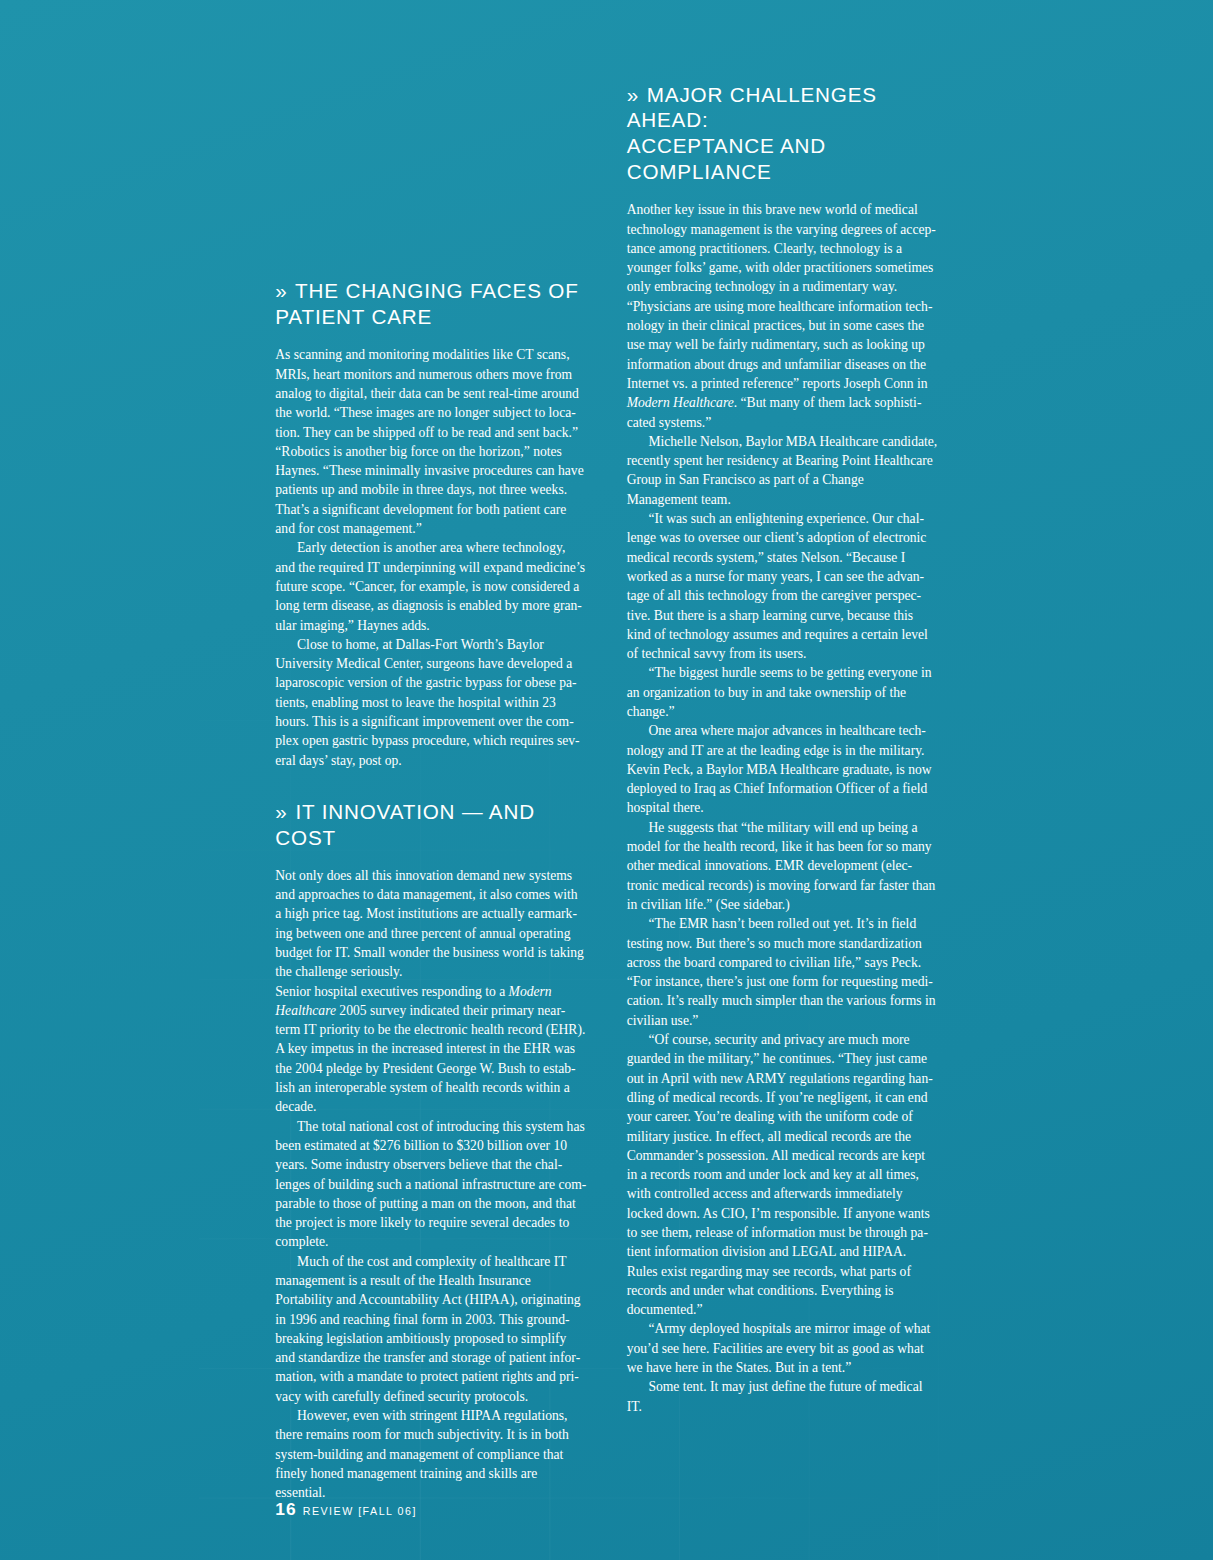» The Changing Faces of Patient Care
As scanning and monitoring modalities like CT scans, MRIs, heart monitors and numerous others move from analog to digital, their data can be sent real-time around the world. “These images are no longer subject to location. They can be shipped off to be read and sent back.”
“Robotics is another big force on the horizon,” notes Haynes. “These minimally invasive procedures can have patients up and mobile in three days, not three weeks. That’s a significant development for both patient care and for cost management.”
Early detection is another area where technology, and the required IT underpinning will expand medicine’s future scope. “Cancer, for example, is now considered a long term disease, as diagnosis is enabled by more granular imaging,” Haynes adds.
Close to home, at Dallas-Fort Worth’s Baylor University Medical Center, surgeons have developed a laparoscopic version of the gastric bypass for obese patients, enabling most to leave the hospital within 23 hours. This is a significant improvement over the complex open gastric bypass procedure, which requires several days’ stay, post op.
» IT Innovation — and Cost
Not only does all this innovation demand new systems and approaches to data management, it also comes with a high price tag. Most institutions are actually earmarking between one and three percent of annual operating budget for IT. Small wonder the business world is taking the challenge seriously.
Senior hospital executives responding to a Modern Healthcare 2005 survey indicated their primary near-term IT priority to be the electronic health record (EHR). A key impetus in the increased interest in the EHR was the 2004 pledge by President George W. Bush to establish an interoperable system of health records within a decade.
The total national cost of introducing this system has been estimated at $276 billion to $320 billion over 10 years. Some industry observers believe that the challenges of building such a national infrastructure are comparable to those of putting a man on the moon, and that the project is more likely to require several decades to complete.
Much of the cost and complexity of healthcare IT management is a result of the Health Insurance Portability and Accountability Act (HIPAA), originating in 1996 and reaching final form in 2003. This ground-breaking legislation ambitiously proposed to simplify and standardize the transfer and storage of patient information, with a mandate to protect patient rights and privacy with carefully defined security protocols.
However, even with stringent HIPAA regulations, there remains room for much subjectivity. It is in both system-building and management of compliance that finely honed management training and skills are essential.
» Major Challenges Ahead:
Acceptance and Compliance
Another key issue in this brave new world of medical technology management is the varying degrees of acceptance among practitioners. Clearly, technology is a younger folks’ game, with older practitioners sometimes only embracing technology in a rudimentary way.
“Physicians are using more healthcare information technology in their clinical practices, but in some cases the use may well be fairly rudimentary, such as looking up information about drugs and unfamiliar diseases on the Internet vs. a printed reference” reports Joseph Conn in Modern Healthcare. “But many of them lack sophisticated systems.”
Michelle Nelson, Baylor MBA Healthcare candidate, recently spent her residency at Bearing Point Healthcare Group in San Francisco as part of a Change Management team.
“It was such an enlightening experience. Our challenge was to oversee our client’s adoption of electronic medical records system,” states Nelson. “Because I worked as a nurse for many years, I can see the advantage of all this technology from the caregiver perspective. But there is a sharp learning curve, because this kind of technology assumes and requires a certain level of technical savvy from its users.
“The biggest hurdle seems to be getting everyone in an organization to buy in and take ownership of the change.”
One area where major advances in healthcare technology and IT are at the leading edge is in the military. Kevin Peck, a Baylor MBA Healthcare graduate, is now deployed to Iraq as Chief Information Officer of a field hospital there.
He suggests that “the military will end up being a model for the health record, like it has been for so many other medical innovations. EMR development (electronic medical records) is moving forward far faster than in civilian life.” (See sidebar.)
“The EMR hasn’t been rolled out yet. It’s in field testing now. But there’s so much more standardization across the board compared to civilian life,” says Peck. “For instance, there’s just one form for requesting medication. It’s really much simpler than the various forms in civilian use.”
“Of course, security and privacy are much more guarded in the military,” he continues. “They just came out in April with new ARMY regulations regarding handling of medical records. If you’re negligent, it can end your career. You’re dealing with the uniform code of military justice. In effect, all medical records are the Commander’s possession. All medical records are kept in a records room and under lock and key at all times, with controlled access and afterwards immediately locked down. As CIO, I’m responsible. If anyone wants to see them, release of information must be through patient information division and LEGAL and HIPAA. Rules exist regarding may see records, what parts of records and under what conditions. Everything is documented.”
“Army deployed hospitals are mirror image of what you’d see here. Facilities are every bit as good as what we have here in the States. But in a tent.”
Some tent. It may just define the future of medical IT.
16 REVIEW [FALL 06]